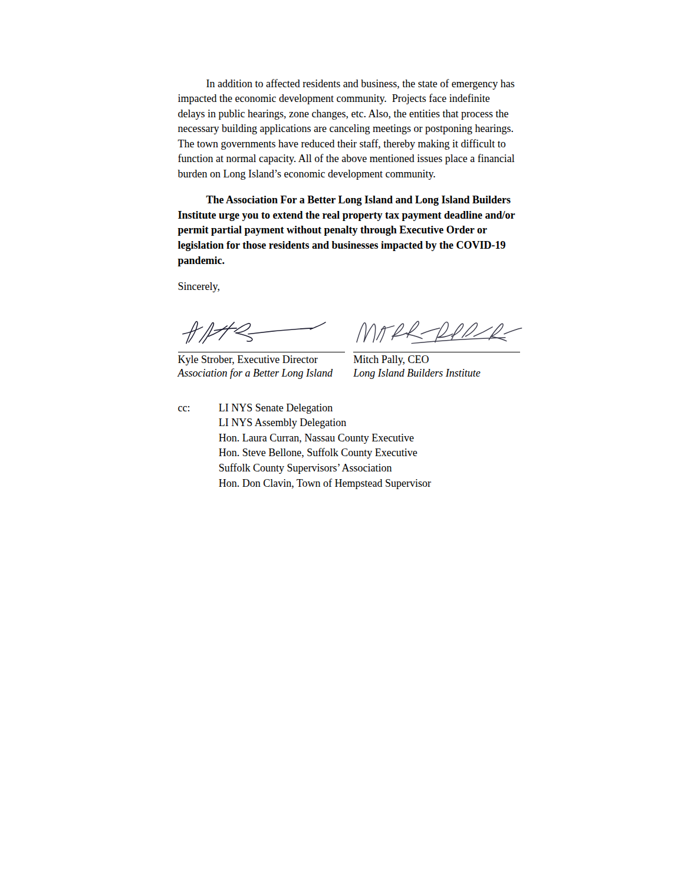In addition to affected residents and business, the state of emergency has impacted the economic development community. Projects face indefinite delays in public hearings, zone changes, etc. Also, the entities that process the necessary building applications are canceling meetings or postponing hearings. The town governments have reduced their staff, thereby making it difficult to function at normal capacity. All of the above mentioned issues place a financial burden on Long Island’s economic development community.
The Association For a Better Long Island and Long Island Builders Institute urge you to extend the real property tax payment deadline and/or permit partial payment without penalty through Executive Order or legislation for those residents and businesses impacted by the COVID-19 pandemic.
Sincerely,
| Kyle Strober, Executive Director Association for a Better Long Island | | Mitch Pally, CEO Long Island Builders Institute |
| cc: | LI NYS Senate Delegation |
| | LI NYS Assembly Delegation |
| | Hon. Laura Curran, Nassau County Executive |
| | Hon. Steve Bellone, Suffolk County Executive |
| | Suffolk County Supervisors’ Association |
| | Hon. Don Clavin, Town of Hempstead Supervisor |